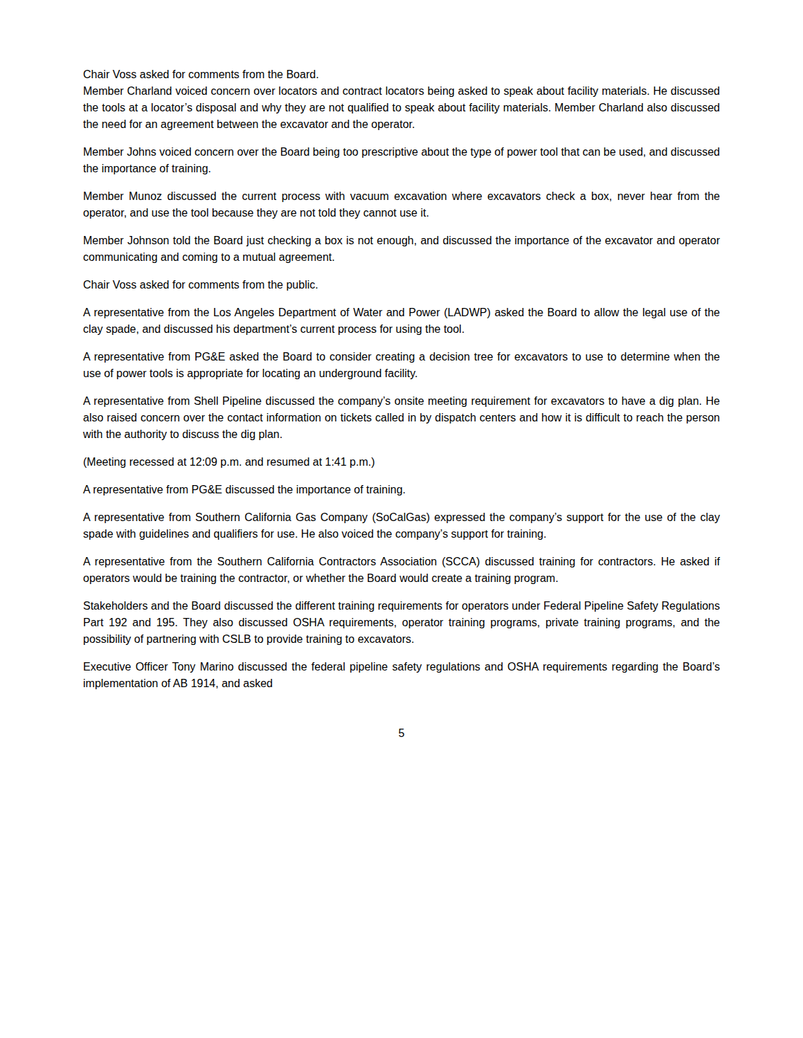Chair Voss asked for comments from the Board.
Member Charland voiced concern over locators and contract locators being asked to speak about facility materials. He discussed the tools at a locator’s disposal and why they are not qualified to speak about facility materials. Member Charland also discussed the need for an agreement between the excavator and the operator.
Member Johns voiced concern over the Board being too prescriptive about the type of power tool that can be used, and discussed the importance of training.
Member Munoz discussed the current process with vacuum excavation where excavators check a box, never hear from the operator, and use the tool because they are not told they cannot use it.
Member Johnson told the Board just checking a box is not enough, and discussed the importance of the excavator and operator communicating and coming to a mutual agreement.
Chair Voss asked for comments from the public.
A representative from the Los Angeles Department of Water and Power (LADWP) asked the Board to allow the legal use of the clay spade, and discussed his department’s current process for using the tool.
A representative from PG&E asked the Board to consider creating a decision tree for excavators to use to determine when the use of power tools is appropriate for locating an underground facility.
A representative from Shell Pipeline discussed the company’s onsite meeting requirement for excavators to have a dig plan. He also raised concern over the contact information on tickets called in by dispatch centers and how it is difficult to reach the person with the authority to discuss the dig plan.
(Meeting recessed at 12:09 p.m. and resumed at 1:41 p.m.)
A representative from PG&E discussed the importance of training.
A representative from Southern California Gas Company (SoCalGas) expressed the company’s support for the use of the clay spade with guidelines and qualifiers for use. He also voiced the company’s support for training.
A representative from the Southern California Contractors Association (SCCA) discussed training for contractors. He asked if operators would be training the contractor, or whether the Board would create a training program.
Stakeholders and the Board discussed the different training requirements for operators under Federal Pipeline Safety Regulations Part 192 and 195. They also discussed OSHA requirements, operator training programs, private training programs, and the possibility of partnering with CSLB to provide training to excavators.
Executive Officer Tony Marino discussed the federal pipeline safety regulations and OSHA requirements regarding the Board’s implementation of AB 1914, and asked
5